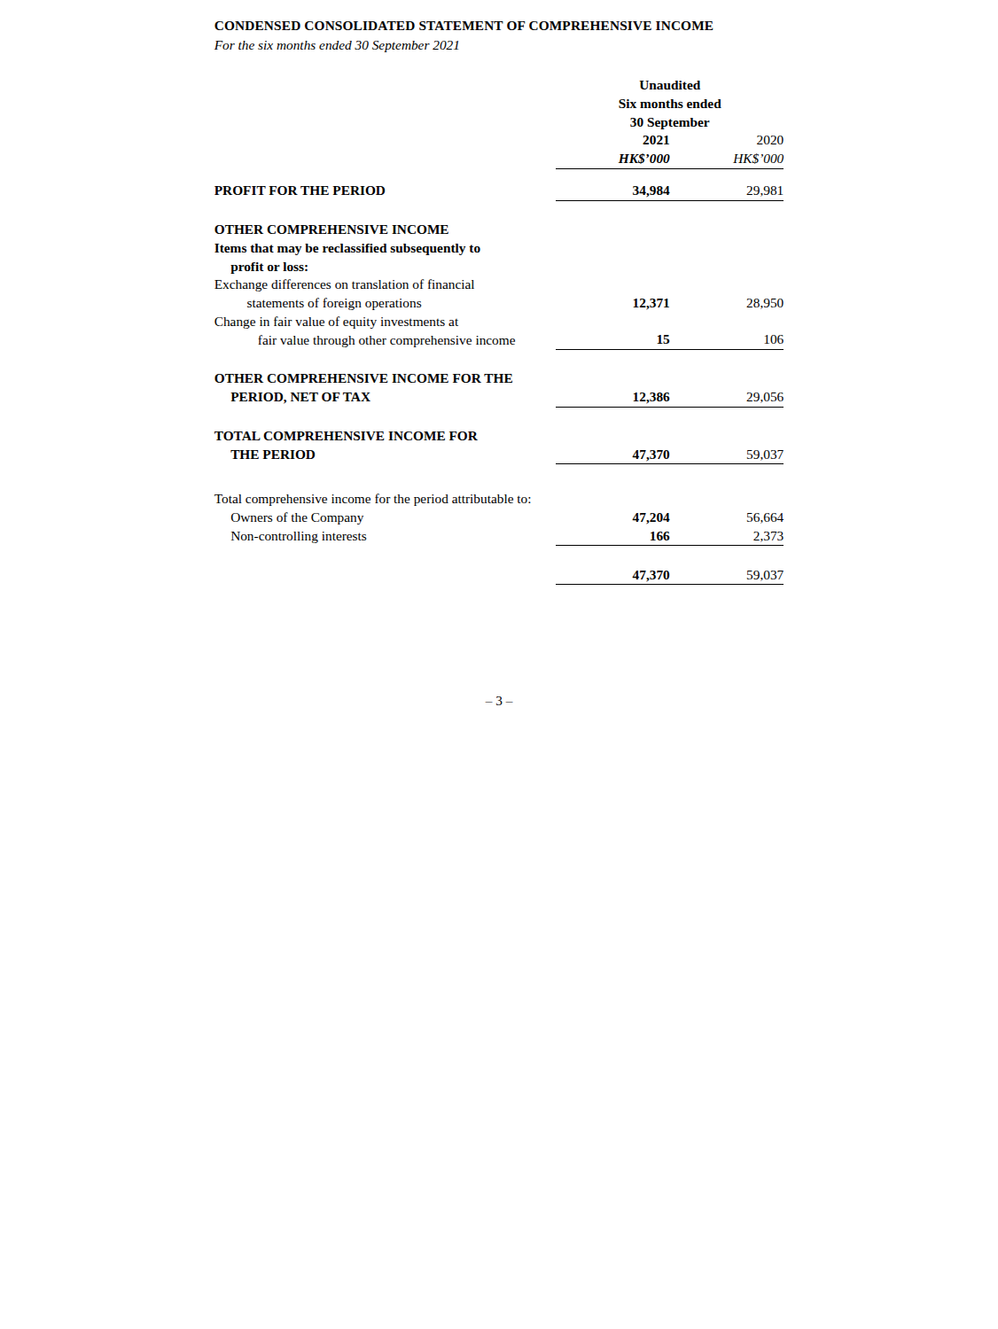CONDENSED CONSOLIDATED STATEMENT OF COMPREHENSIVE INCOME
For the six months ended 30 September 2021
| | Unaudited |
| | Six months ended |
| | 30 September |
| | 2021 | 2020 |
| | HK$’000 | HK$’000 |
| PROFIT FOR THE PERIOD | 34,984 | 29,981 |
| OTHER COMPREHENSIVE INCOME | | |
| Items that may be reclassified subsequently to | | |
| profit or loss: | | |
| Exchange differences on translation of financial | | |
| statements of foreign operations | 12,371 | 28,950 |
| Change in fair value of equity investments at | | |
| fair value through other comprehensive income | 15 | 106 |
| OTHER COMPREHENSIVE INCOME FOR THE | | |
| PERIOD, NET OF TAX | 12,386 | 29,056 |
| TOTAL COMPREHENSIVE INCOME FOR | | |
| THE PERIOD | 47,370 | 59,037 |
| Total comprehensive income for the period attributable to: | | |
| Owners of the Company | 47,204 | 56,664 |
| Non-controlling interests | 166 | 2,373 |
| | 47,370 | 59,037 |
– 3 –